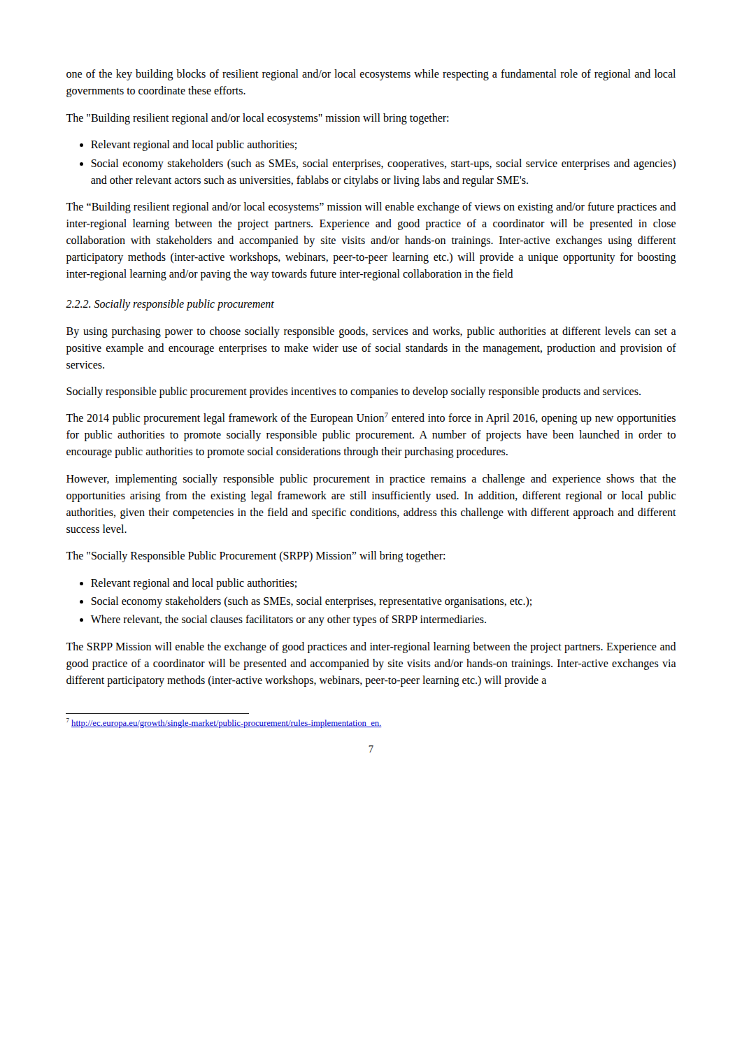one of the key building blocks of resilient regional and/or local ecosystems while respecting a fundamental role of regional and local governments to coordinate these efforts.
The "Building resilient regional and/or local ecosystems" mission will bring together:
Relevant regional and local public authorities;
Social economy stakeholders (such as SMEs, social enterprises, cooperatives, start-ups, social service enterprises and agencies) and other relevant actors such as universities, fablabs or citylabs or living labs and regular SME's.
The “Building resilient regional and/or local ecosystems” mission will enable exchange of views on existing and/or future practices and inter-regional learning between the project partners. Experience and good practice of a coordinator will be presented in close collaboration with stakeholders and accompanied by site visits and/or hands-on trainings. Inter-active exchanges using different participatory methods (inter-active workshops, webinars, peer-to-peer learning etc.) will provide a unique opportunity for boosting inter-regional learning and/or paving the way towards future inter-regional collaboration in the field
2.2.2. Socially responsible public procurement
By using purchasing power to choose socially responsible goods, services and works, public authorities at different levels can set a positive example and encourage enterprises to make wider use of social standards in the management, production and provision of services.
Socially responsible public procurement provides incentives to companies to develop socially responsible products and services.
The 2014 public procurement legal framework of the European Union7 entered into force in April 2016, opening up new opportunities for public authorities to promote socially responsible public procurement. A number of projects have been launched in order to encourage public authorities to promote social considerations through their purchasing procedures.
However, implementing socially responsible public procurement in practice remains a challenge and experience shows that the opportunities arising from the existing legal framework are still insufficiently used. In addition, different regional or local public authorities, given their competencies in the field and specific conditions, address this challenge with different approach and different success level.
The "Socially Responsible Public Procurement (SRPP) Mission” will bring together:
Relevant regional and local public authorities;
Social economy stakeholders (such as SMEs, social enterprises, representative organisations, etc.);
Where relevant, the social clauses facilitators or any other types of SRPP intermediaries.
The SRPP Mission will enable the exchange of good practices and inter-regional learning between the project partners. Experience and good practice of a coordinator will be presented and accompanied by site visits and/or hands-on trainings. Inter-active exchanges via different participatory methods (inter-active workshops, webinars, peer-to-peer learning etc.) will provide a
7 http://ec.europa.eu/growth/single-market/public-procurement/rules-implementation_en.
7